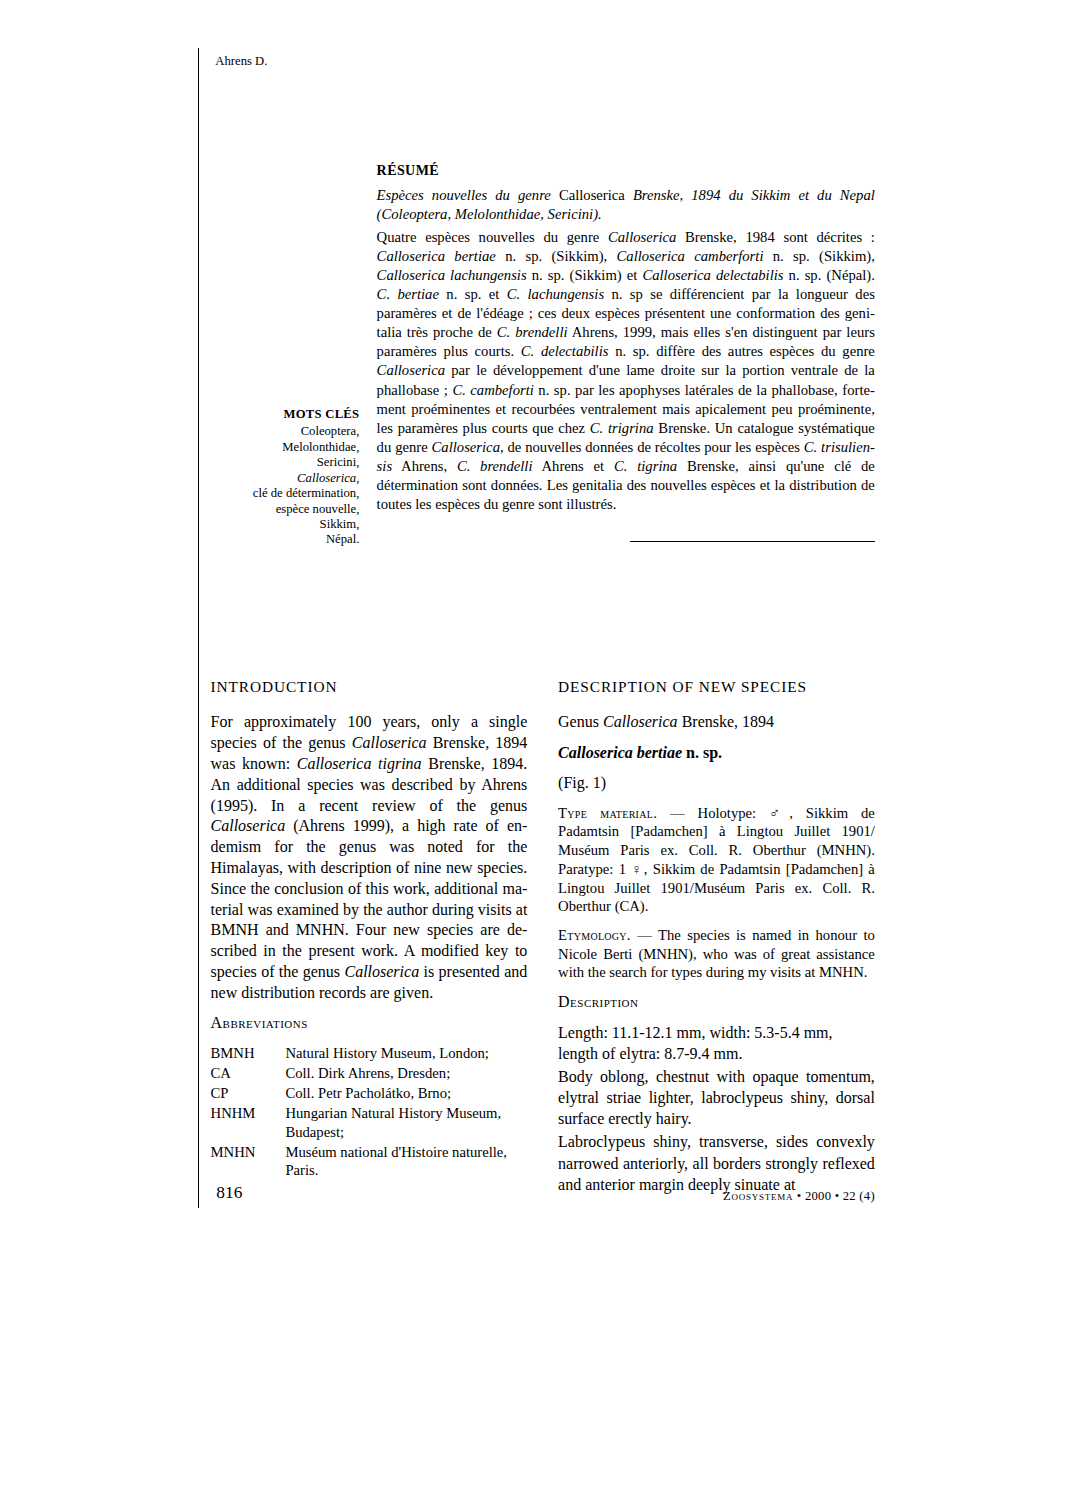Ahrens D.
MOTS CLÉS Coleoptera,
Melolonthidae,
Sericini,
Calloserica,
clé de détermination,
espèce nouvelle,
Sikkim,
Népal.
RÉSUMÉ
Espèces nouvelles du genre Calloserica Brenske, 1894 du Sikkim et du Nepal (Coleoptera, Melolonthidae, Sericini).
Quatre espèces nouvelles du genre Calloserica Brenske, 1984 sont décrites : Calloserica bertiae n. sp. (Sikkim), Calloserica camberforti n. sp. (Sikkim), Calloserica lachungensis n. sp. (Sikkim) et Calloserica delectabilis n. sp. (Népal). C. bertiae n. sp. et C. lachungensis n. sp se différencient par la longueur des paramères et de l'édéage ; ces deux espèces présentent une conformation des genitalia très proche de C. brendelli Ahrens, 1999, mais elles s'en distinguent par leurs paramères plus courts. C. delectabilis n. sp. diffère des autres espèces du genre Calloserica par le développement d'une lame droite sur la portion ventrale de la phallobase ; C. cambeforti n. sp. par les apophyses latérales de la phallobase, fortement proéminentes et recourbées ventralement mais apicalement peu proéminente, les paramères plus courts que chez C. trigrina Brenske. Un catalogue systématique du genre Calloserica, de nouvelles données de récoltes pour les espèces C. trisuliensis Ahrens, C. brendelli Ahrens et C. tigrina Brenske, ainsi qu'une clé de détermination sont données. Les genitalia des nouvelles espèces et la distribution de toutes les espèces du genre sont illustrés.
Introduction
For approximately 100 years, only a single species of the genus Calloserica Brenske, 1894 was known: Calloserica tigrina Brenske, 1894. An additional species was described by Ahrens (1995). In a recent review of the genus Calloserica (Ahrens 1999), a high rate of endemism for the genus was noted for the Himalayas, with description of nine new species. Since the conclusion of this work, additional material was examined by the author during visits at BMNH and MNHN. Four new species are described in the present work. A modified key to species of the genus Calloserica is presented and new distribution records are given.
Abbreviations
| BMNH | Natural History Museum, London; |
| CA | Coll. Dirk Ahrens, Dresden; |
| CP | Coll. Petr Pacholátko, Brno; |
| HNHM | Hungarian Natural History Museum, Budapest; |
| MNHN | Muséum national d'Histoire naturelle, Paris. |
Description of new species
Genus Calloserica Brenske, 1894
Calloserica bertiae n. sp.
(Fig. 1)
Type material. — Holotype: ♂, Sikkim de Padamtsin [Padamchen] à Lingtou Juillet 1901/ Muséum Paris ex. Coll. R. Oberthur (MNHN). Paratype: 1 ♀, Sikkim de Padamtsin [Padamchen] à Lingtou Juillet 1901/Muséum Paris ex. Coll. R. Oberthur (CA).
Etymology. — The species is named in honour to Nicole Berti (MNHN), who was of great assistance with the search for types during my visits at MNHN.
Description
Length: 11.1-12.1 mm, width: 5.3-5.4 mm, length of elytra: 8.7-9.4 mm.
Body oblong, chestnut with opaque tomentum, elytral striae lighter, labroclypeus shiny, dorsal surface erectly hairy.
Labroclypeus shiny, transverse, sides convexly narrowed anteriorly, all borders strongly reflexed and anterior margin deeply sinuate at
816
Zoosystema • 2000 • 22 (4)